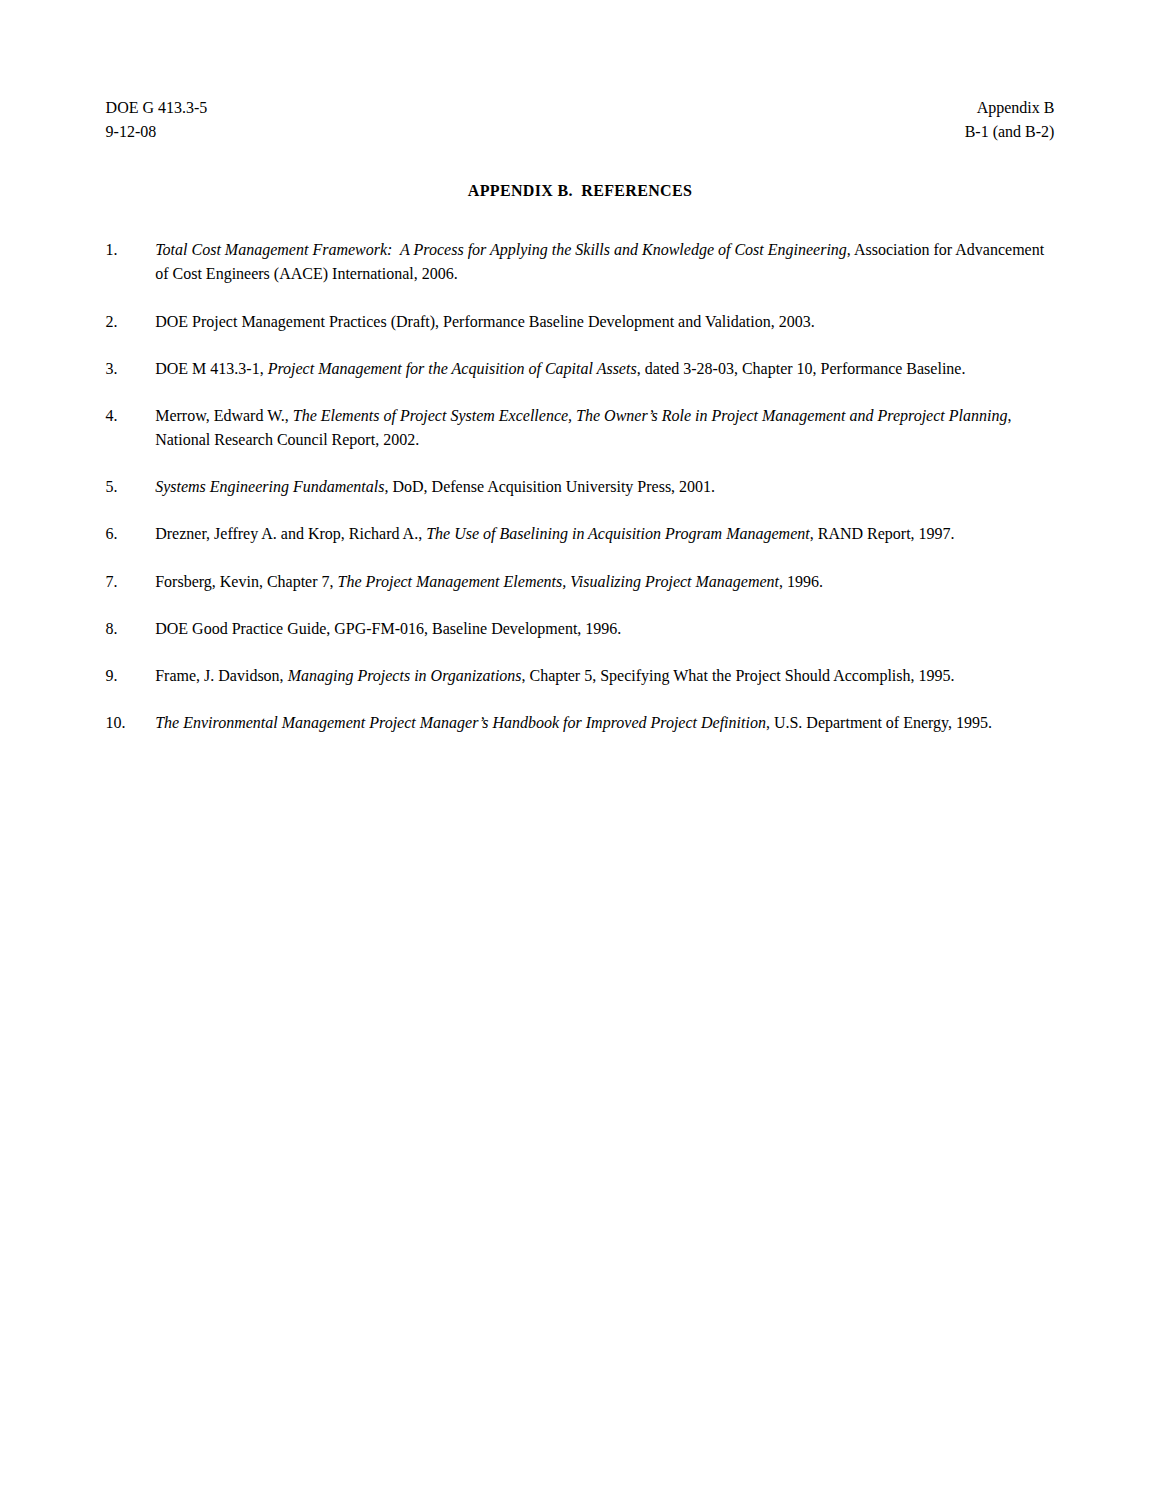DOE G 413.3-5 9-12-08
Appendix B B-1 (and B-2)
APPENDIX B. REFERENCES
1. Total Cost Management Framework: A Process for Applying the Skills and Knowledge of Cost Engineering, Association for Advancement of Cost Engineers (AACE) International, 2006.
2. DOE Project Management Practices (Draft), Performance Baseline Development and Validation, 2003.
3. DOE M 413.3-1, Project Management for the Acquisition of Capital Assets, dated 3-28-03, Chapter 10, Performance Baseline.
4. Merrow, Edward W., The Elements of Project System Excellence, The Owner’s Role in Project Management and Preproject Planning, National Research Council Report, 2002.
5. Systems Engineering Fundamentals, DoD, Defense Acquisition University Press, 2001.
6. Drezner, Jeffrey A. and Krop, Richard A., The Use of Baselining in Acquisition Program Management, RAND Report, 1997.
7. Forsberg, Kevin, Chapter 7, The Project Management Elements, Visualizing Project Management, 1996.
8. DOE Good Practice Guide, GPG-FM-016, Baseline Development, 1996.
9. Frame, J. Davidson, Managing Projects in Organizations, Chapter 5, Specifying What the Project Should Accomplish, 1995.
10. The Environmental Management Project Manager’s Handbook for Improved Project Definition, U.S. Department of Energy, 1995.